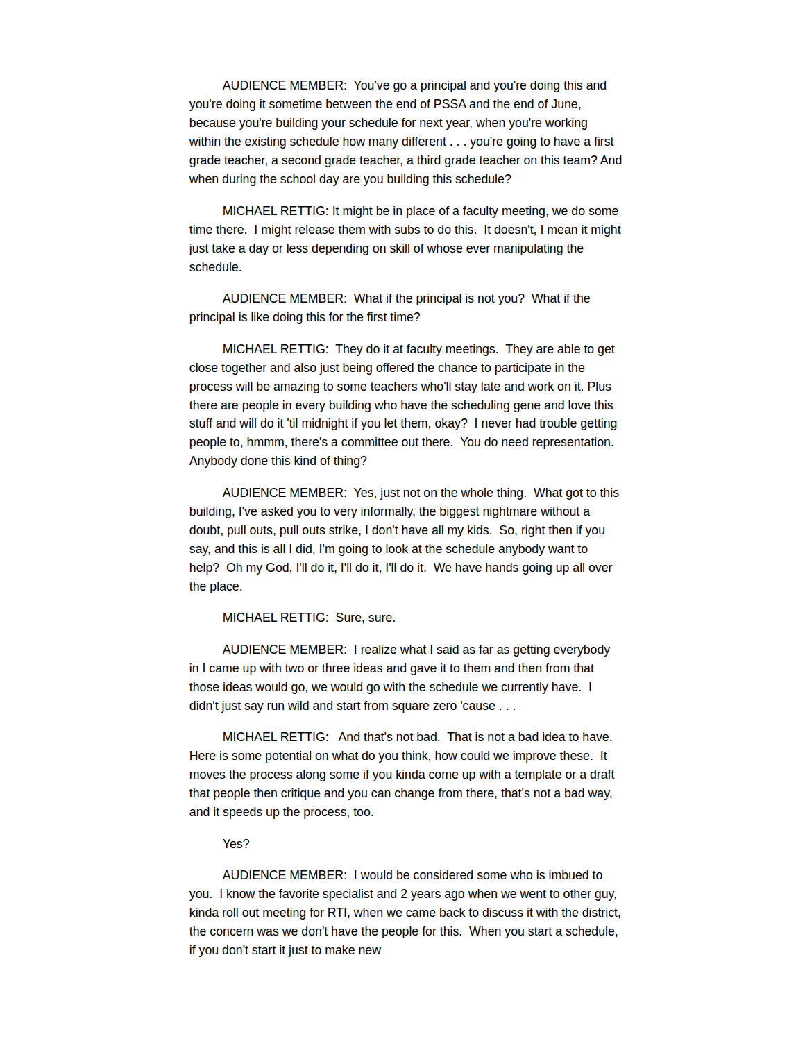AUDIENCE MEMBER: You've go a principal and you're doing this and you're doing it sometime between the end of PSSA and the end of June, because you're building your schedule for next year, when you're working within the existing schedule how many different . . . you're going to have a first grade teacher, a second grade teacher, a third grade teacher on this team? And when during the school day are you building this schedule?
MICHAEL RETTIG: It might be in place of a faculty meeting, we do some time there. I might release them with subs to do this. It doesn't, I mean it might just take a day or less depending on skill of whose ever manipulating the schedule.
AUDIENCE MEMBER: What if the principal is not you? What if the principal is like doing this for the first time?
MICHAEL RETTIG: They do it at faculty meetings. They are able to get close together and also just being offered the chance to participate in the process will be amazing to some teachers who'll stay late and work on it. Plus there are people in every building who have the scheduling gene and love this stuff and will do it 'til midnight if you let them, okay? I never had trouble getting people to, hmmm, there's a committee out there. You do need representation. Anybody done this kind of thing?
AUDIENCE MEMBER: Yes, just not on the whole thing. What got to this building, I've asked you to very informally, the biggest nightmare without a doubt, pull outs, pull outs strike, I don't have all my kids. So, right then if you say, and this is all I did, I'm going to look at the schedule anybody want to help? Oh my God, I'll do it, I'll do it, I'll do it. We have hands going up all over the place.
MICHAEL RETTIG: Sure, sure.
AUDIENCE MEMBER: I realize what I said as far as getting everybody in I came up with two or three ideas and gave it to them and then from that those ideas would go, we would go with the schedule we currently have. I didn't just say run wild and start from square zero 'cause . . .
MICHAEL RETTIG: And that's not bad. That is not a bad idea to have. Here is some potential on what do you think, how could we improve these. It moves the process along some if you kinda come up with a template or a draft that people then critique and you can change from there, that's not a bad way, and it speeds up the process, too.
Yes?
AUDIENCE MEMBER: I would be considered some who is imbued to you. I know the favorite specialist and 2 years ago when we went to other guy, kinda roll out meeting for RTI, when we came back to discuss it with the district, the concern was we don't have the people for this. When you start a schedule, if you don't start it just to make new